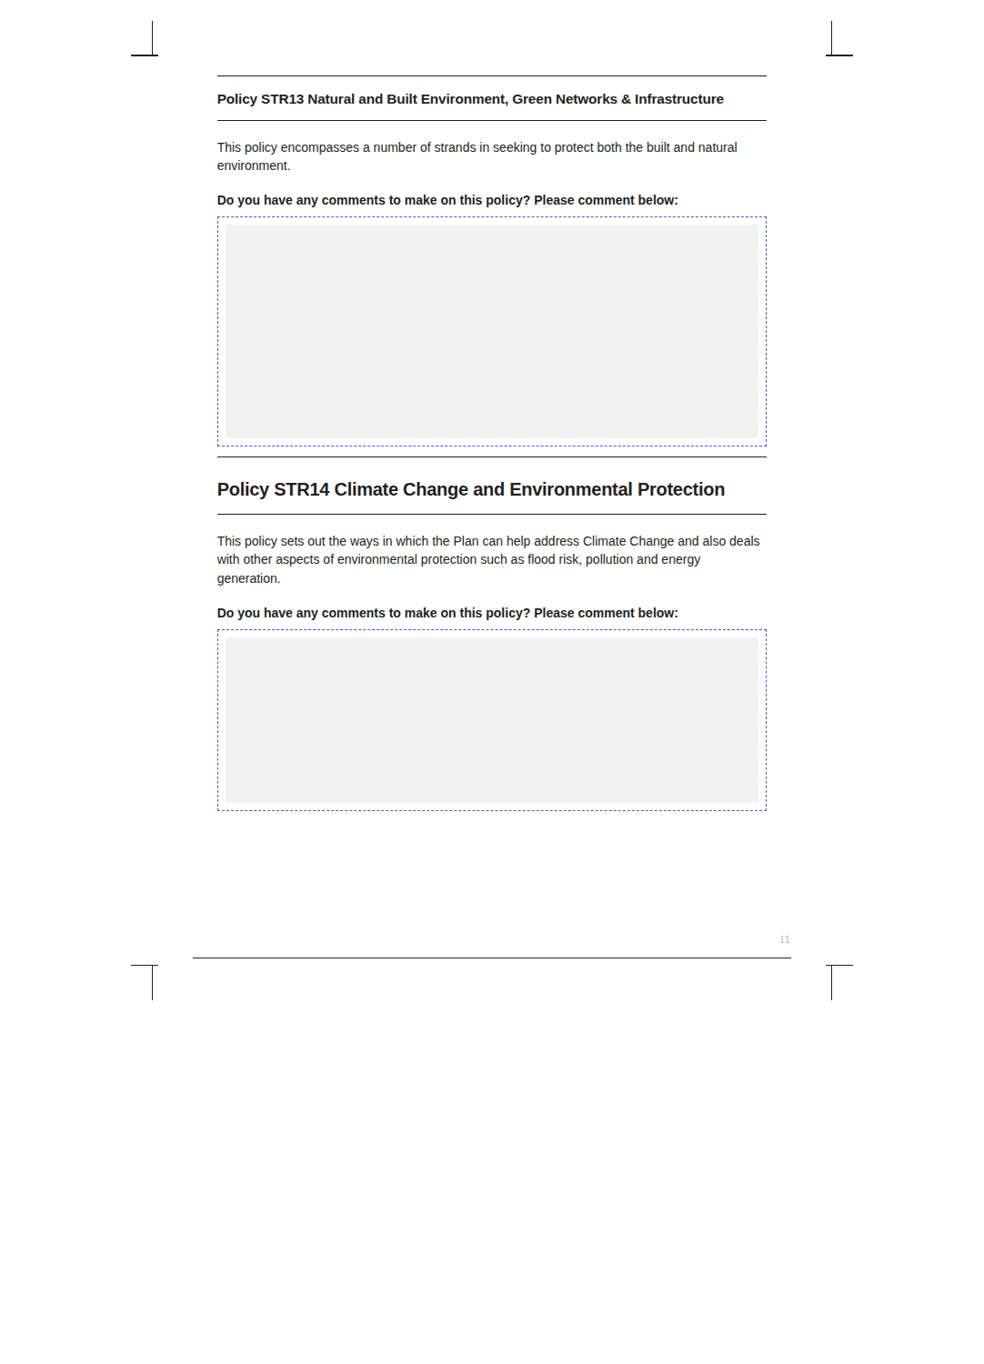Policy STR13 Natural and Built Environment, Green Networks & Infrastructure
This policy encompasses a number of strands in seeking to protect both the built and natural environment.
Do you have any comments to make on this policy? Please comment below:
Policy STR14 Climate Change and Environmental Protection
This policy sets out the ways in which the Plan can help address Climate Change and also deals with other aspects of environmental protection such as flood risk, pollution and energy generation.
Do you have any comments to make on this policy? Please comment below:
11